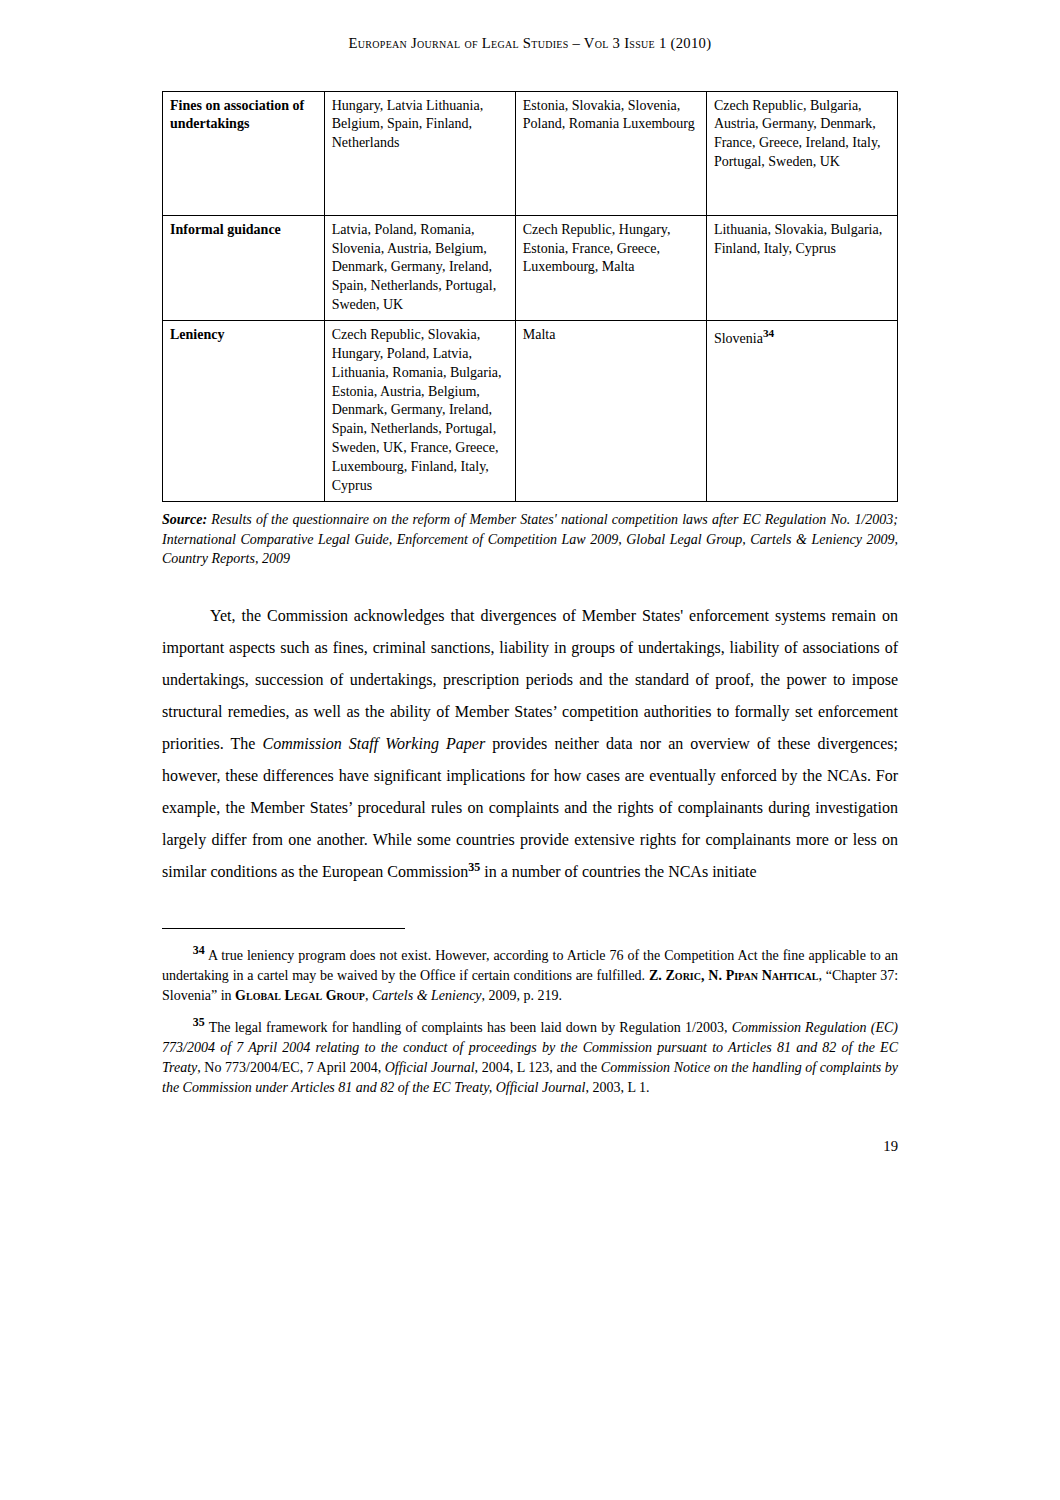European Journal of Legal Studies – Vol 3 Issue 1 (2010)
| Fines on association of undertakings | Hungary, Latvia Lithuania, Belgium, Spain, Finland, Netherlands | Estonia, Slovakia, Slovenia, Poland, Romania Luxembourg | Czech Republic, Bulgaria, Austria, Germany, Denmark, France, Greece, Ireland, Italy, Portugal, Sweden, UK |
| Informal guidance | Latvia, Poland, Romania, Slovenia, Austria, Belgium, Denmark, Germany, Ireland, Spain, Netherlands, Portugal, Sweden, UK | Czech Republic, Hungary, Estonia, France, Greece, Luxembourg, Malta | Lithuania, Slovakia, Bulgaria, Finland, Italy, Cyprus |
| Leniency | Czech Republic, Slovakia, Hungary, Poland, Latvia, Lithuania, Romania, Bulgaria, Estonia, Austria, Belgium, Denmark, Germany, Ireland, Spain, Netherlands, Portugal, Sweden, UK, France, Greece, Luxembourg, Finland, Italy, Cyprus | Malta | Slovenia 34 |
Source: Results of the questionnaire on the reform of Member States' national competition laws after EC Regulation No. 1/2003; International Comparative Legal Guide, Enforcement of Competition Law 2009, Global Legal Group, Cartels & Leniency 2009, Country Reports, 2009
Yet, the Commission acknowledges that divergences of Member States' enforcement systems remain on important aspects such as fines, criminal sanctions, liability in groups of undertakings, liability of associations of undertakings, succession of undertakings, prescription periods and the standard of proof, the power to impose structural remedies, as well as the ability of Member States’ competition authorities to formally set enforcement priorities. The Commission Staff Working Paper provides neither data nor an overview of these divergences; however, these differences have significant implications for how cases are eventually enforced by the NCAs. For example, the Member States’ procedural rules on complaints and the rights of complainants during investigation largely differ from one another. While some countries provide extensive rights for complainants more or less on similar conditions as the European Commission35 in a number of countries the NCAs initiate
34 A true leniency program does not exist. However, according to Article 76 of the Competition Act the fine applicable to an undertaking in a cartel may be waived by the Office if certain conditions are fulfilled. Z. Zoric, N. Pipan Nahtical, “Chapter 37: Slovenia” in Global Legal Group, Cartels & Leniency, 2009, p. 219.
35 The legal framework for handling of complaints has been laid down by Regulation 1/2003, Commission Regulation (EC) 773/2004 of 7 April 2004 relating to the conduct of proceedings by the Commission pursuant to Articles 81 and 82 of the EC Treaty, No 773/2004/EC, 7 April 2004, Official Journal, 2004, L 123, and the Commission Notice on the handling of complaints by the Commission under Articles 81 and 82 of the EC Treaty, Official Journal, 2003, L 1.
19